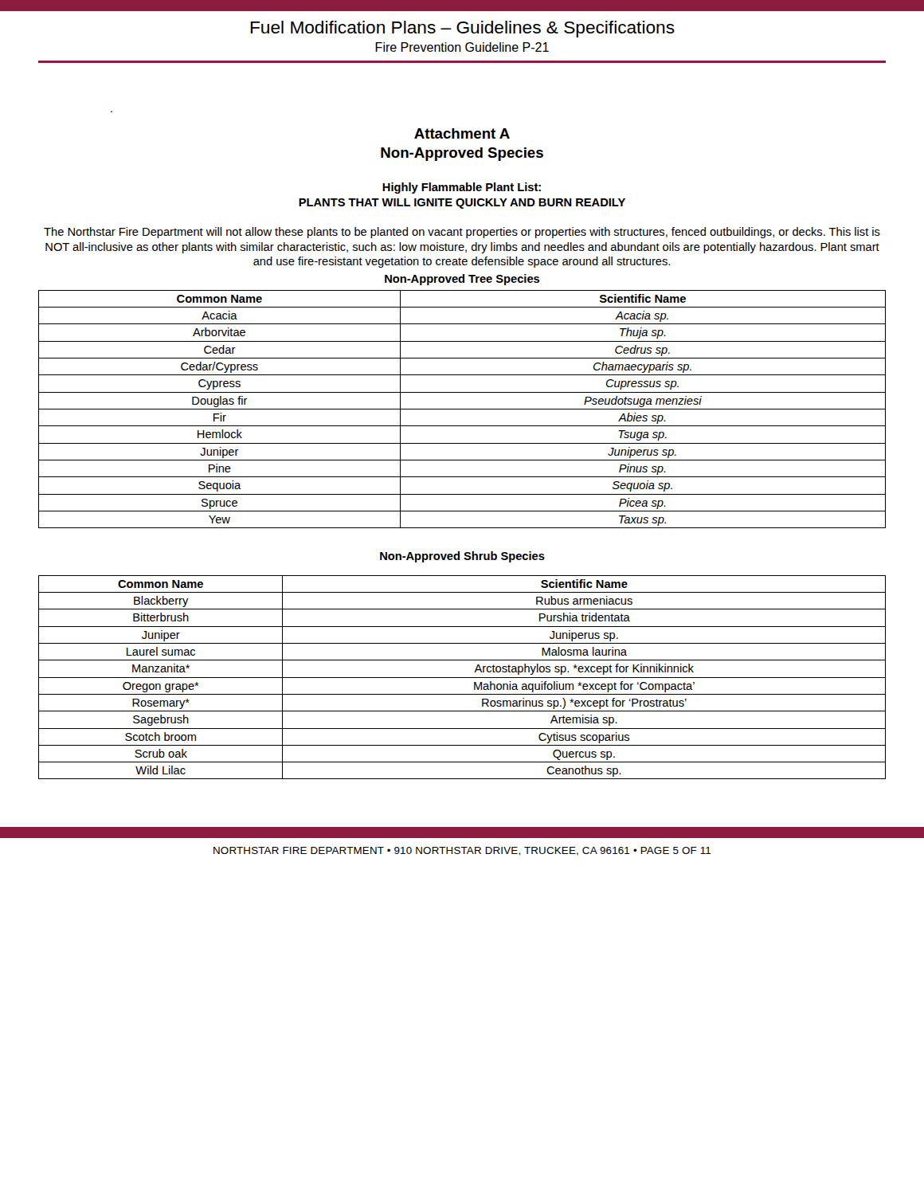Fuel Modification Plans – Guidelines & Specifications
Fire Prevention Guideline P-21
.
Attachment A
Non-Approved Species
Highly Flammable Plant List:
PLANTS THAT WILL IGNITE QUICKLY AND BURN READILY
The Northstar Fire Department will not allow these plants to be planted on vacant properties or properties with structures, fenced outbuildings, or decks. This list is NOT all-inclusive as other plants with similar characteristic, such as: low moisture, dry limbs and needles and abundant oils are potentially hazardous. Plant smart and use fire-resistant vegetation to create defensible space around all structures.
Non-Approved Tree Species
| Common Name | Scientific Name |
| --- | --- |
| Acacia | Acacia sp. |
| Arborvitae | Thuja sp. |
| Cedar | Cedrus sp. |
| Cedar/Cypress | Chamaecyparis sp. |
| Cypress | Cupressus sp. |
| Douglas fir | Pseudotsuga menziesi |
| Fir | Abies sp. |
| Hemlock | Tsuga sp. |
| Juniper | Juniperus sp. |
| Pine | Pinus sp. |
| Sequoia | Sequoia sp. |
| Spruce | Picea sp. |
| Yew | Taxus sp. |
Non-Approved Shrub Species
| Common Name | Scientific Name |
| --- | --- |
| Blackberry | Rubus armeniacus |
| Bitterbrush | Purshia tridentata |
| Juniper | Juniperus sp. |
| Laurel sumac | Malosma laurina |
| Manzanita* | Arctostaphylos sp. *except for Kinnikinnick |
| Oregon grape* | Mahonia aquifolium *except for ‘Compacta’ |
| Rosemary* | Rosmarinus sp.) *except for ‘Prostratus’ |
| Sagebrush | Artemisia sp. |
| Scotch broom | Cytisus scoparius |
| Scrub oak | Quercus sp. |
| Wild Lilac | Ceanothus sp. |
NORTHSTAR FIRE DEPARTMENT • 910 NORTHSTAR DRIVE, TRUCKEE, CA 96161 • PAGE 5 OF 11